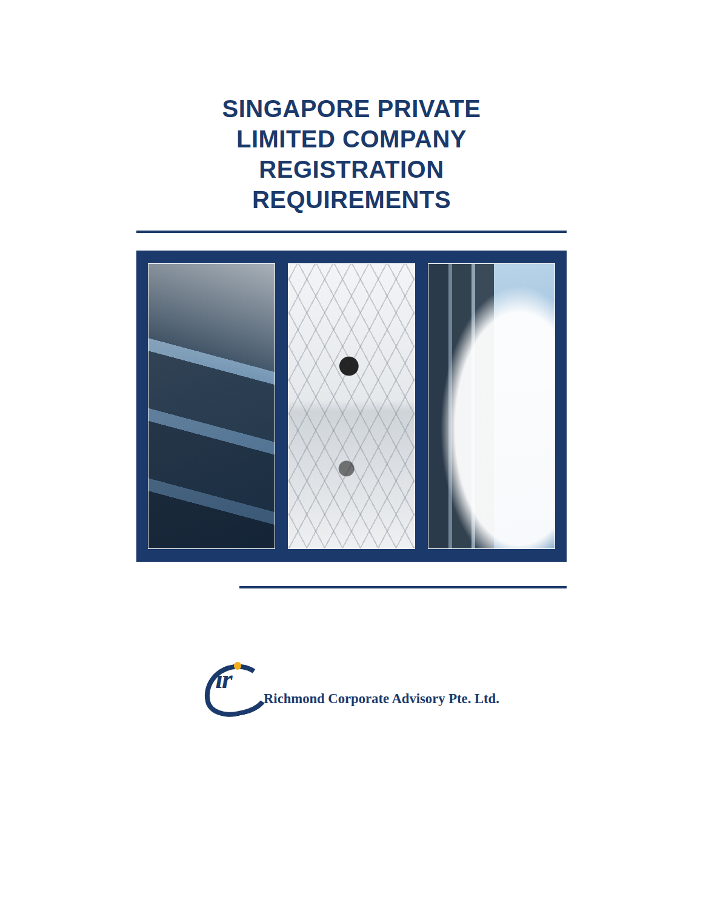SINGAPORE PRIVATE LIMITED COMPANY REGISTRATION REQUIREMENTS
ir
Richmond Corporate Advisory Pte. Ltd.